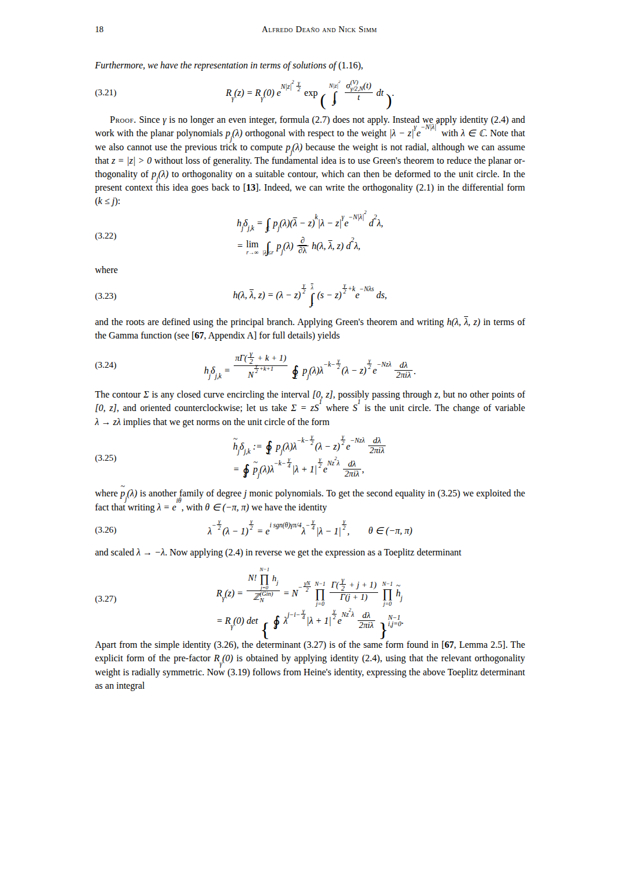18 Alfredo Deaño and Nick Simm
Furthermore, we have the representation in terms of solutions of (1.16),
(3.21) Rγ(z) = Rγ(0) eN|z|2 γ 2 exp ( N|z|2∫0 σ(V) γ/2,N(t) t dt ).
Proof. Since γ is no longer an even integer, formula (2.7) does not apply. Instead we apply identity (2.4) and work with the planar polynomials pj(λ) orthogonal with respect to the weight |λ − z|γe−N|λ|2 with λ ∈ ℂ. Note that we also cannot use the previous trick to compute pj(λ) because the weight is not radial, although we can assume that z = |z| > 0 without loss of generality. The fundamental idea is to use Green's theorem to reduce the planar orthogonality of pj(λ) to orthogonality on a suitable contour, which can then be deformed to the unit circle. In the present context this idea goes back to [13]. Indeed, we can write the orthogonality (2.1) in the differential form (k ≤ j):
(3.22) hjδj,k = ∫ℂ pj(λ)(λ − z)k|λ − z|γe−N|λ|2 d2λ, = lim r→∞ ∫|λ|≤r pj(λ) ∂∂λ h(λ, λ, z) d2λ,
where
(3.23) h(λ, λ, z) = (λ − z)γ 2 λ∫z (s − z)γ 2+ke−Nλs ds,
and the roots are defined using the principal branch. Applying Green's theorem and writing h(λ, λ, z) in terms of the Gamma function (see [67, Appendix A] for full details) yields
(3.24) hjδj,k = πΓ(γ 2 + k + 1) Nγ 2+k+1 ∮Σ pj(λ)λ−k−γ 2(λ − z)γ 2e−Nzλ dλ 2πiλ.
The contour Σ is any closed curve encircling the interval [0, z], possibly passing through z, but no other points of [0, z], and oriented counterclockwise; let us take Σ = zS1 where S1 is the unit circle. The change of variable λ → zλ implies that we get norms on the unit circle of the form
(3.25) ~hjδj,k := ∮Σ pj(λ)λ−k−γ 2(λ − z)γ 2e−Nzλ dλ 2πiλ = ∮S1 ~pj(λ)λ−k−γ 4|λ + 1|γ 2eNz2λ dλ 2πiλ,
where ~pj(λ) is another family of degree j monic polynomials. To get the second equality in (3.25) we exploited the fact that writing λ = eiθ, with θ ∈ (−π, π) we have the identity
(3.26) λ−γ 2(λ − 1)γ 2 = ei sgn(θ)γπ/4λ−γ 4|λ − 1|γ 2, θ ∈ (−π, π)
and scaled λ → −λ. Now applying (2.4) in reverse we get the expression as a Toeplitz determinant
(3.27) Rγ(z) = N! N−1∏j=0 hj ℤ(Gin) N = N−γN 2 N−1∏j=0 Γ(γ 2 + j + 1) Γ(j + 1) N−1∏j=0 ~hj = Rγ(0) det { ∮S1 λj−i−γ 4|λ + 1|γ 2eNz2λ dλ 2πiλ }N−1 i,j=0.
Apart from the simple identity (3.26), the determinant (3.27) is of the same form found in [67, Lemma 2.5]. The explicit form of the pre-factor Rγ(0) is obtained by applying identity (2.4), using that the relevant orthogonality weight is radially symmetric. Now (3.19) follows from Heine's identity, expressing the above Toeplitz determinant as an integral